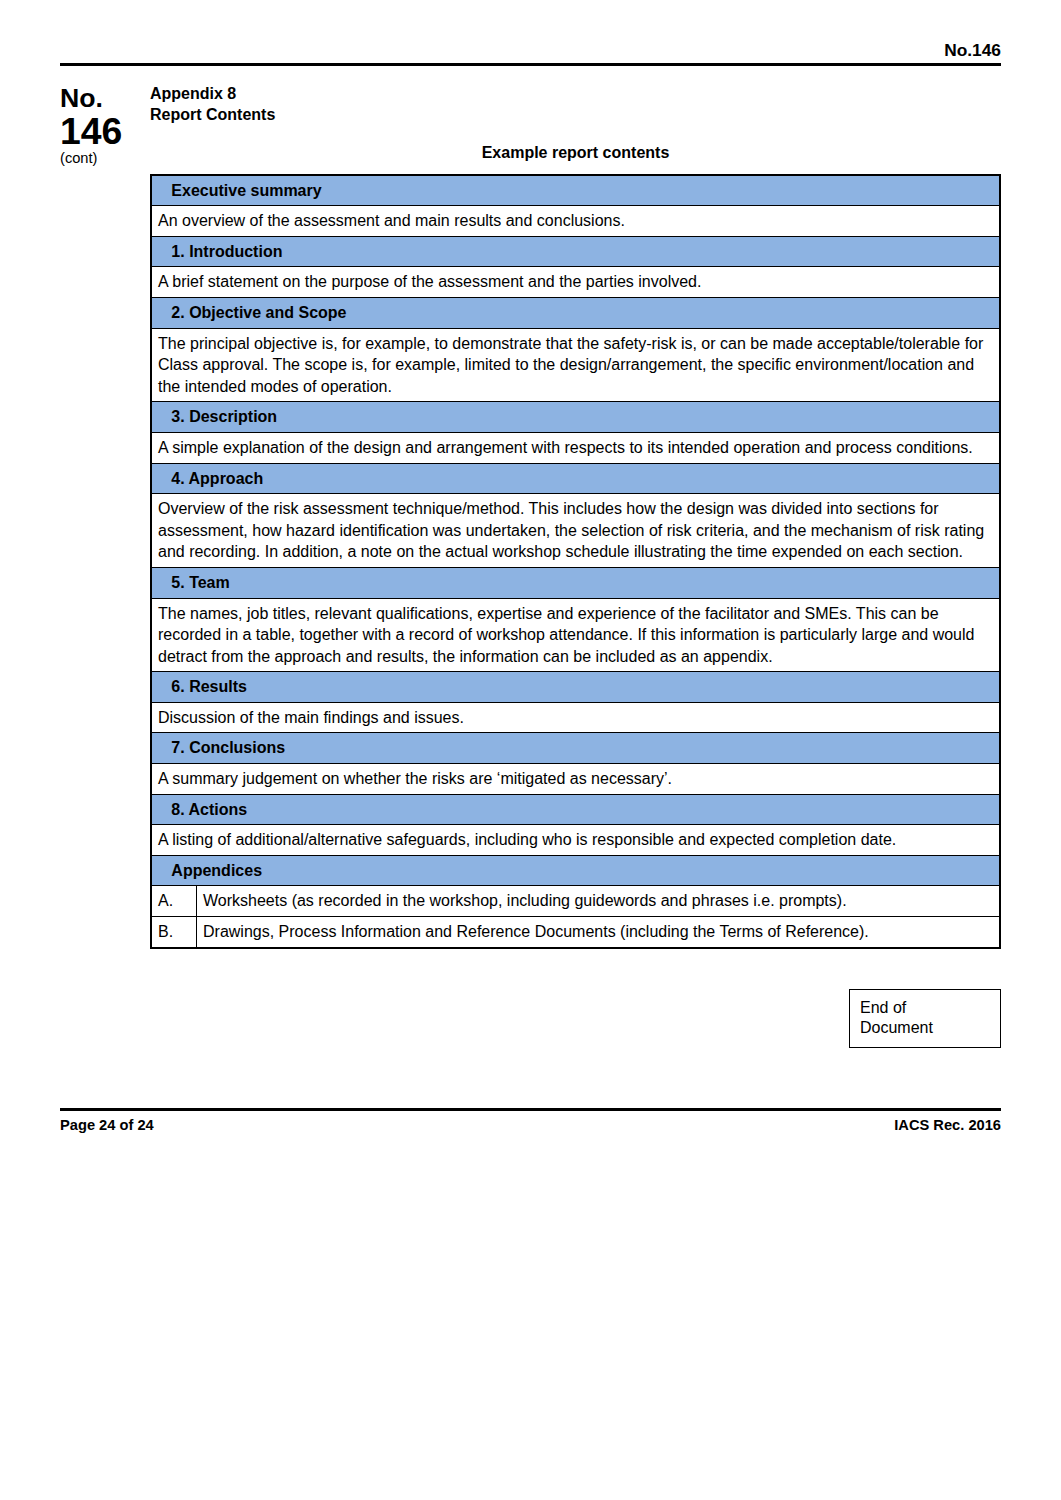No.146
No.
146
(cont)
Appendix 8
Report Contents
Example report contents
| Executive summary |
| An overview of the assessment and main results and conclusions. |
| 1. Introduction |
| A brief statement on the purpose of the assessment and the parties involved. |
| 2. Objective and Scope |
| The principal objective is, for example, to demonstrate that the safety-risk is, or can be made acceptable/tolerable for Class approval. The scope is, for example, limited to the design/arrangement, the specific environment/location and the intended modes of operation. |
| 3. Description |
| A simple explanation of the design and arrangement with respects to its intended operation and process conditions. |
| 4. Approach |
| Overview of the risk assessment technique/method. This includes how the design was divided into sections for assessment, how hazard identification was undertaken, the selection of risk criteria, and the mechanism of risk rating and recording. In addition, a note on the actual workshop schedule illustrating the time expended on each section. |
| 5. Team |
| The names, job titles, relevant qualifications, expertise and experience of the facilitator and SMEs. This can be recorded in a table, together with a record of workshop attendance. If this information is particularly large and would detract from the approach and results, the information can be included as an appendix. |
| 6. Results |
| Discussion of the main findings and issues. |
| 7. Conclusions |
| A summary judgement on whether the risks are ‘mitigated as necessary’. |
| 8. Actions |
| A listing of additional/alternative safeguards, including who is responsible and expected completion date. |
| Appendices |
| A. | Worksheets (as recorded in the workshop, including guidewords and phrases i.e. prompts). |
| B. | Drawings, Process Information and Reference Documents (including the Terms of Reference). |
End of
Document
Page 24 of 24 IACS Rec. 2016